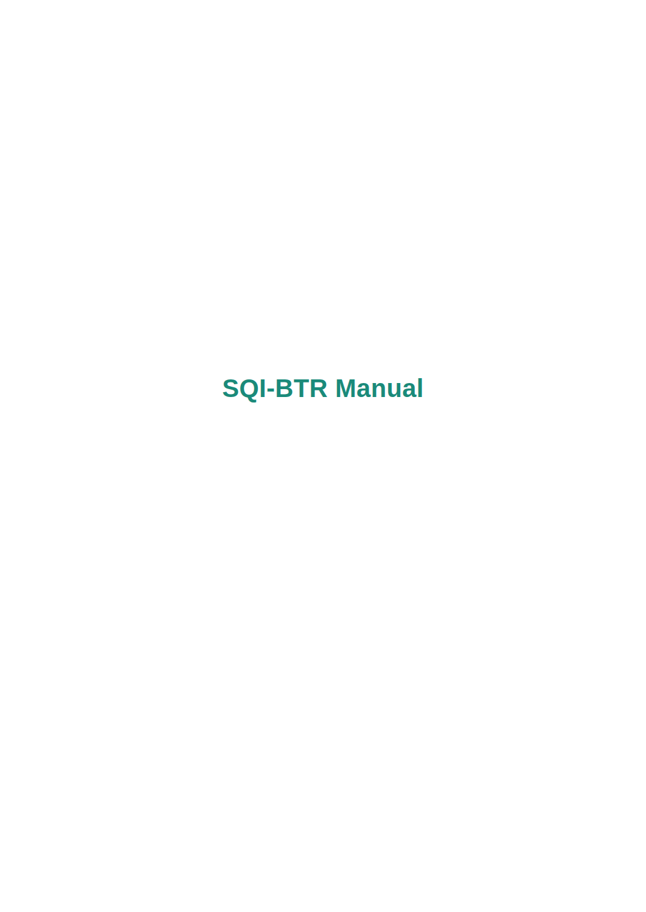SQI-BTR Manual